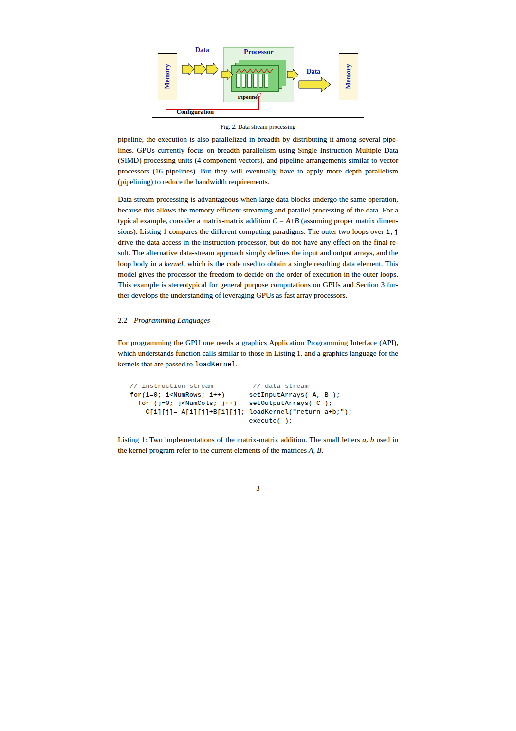Memory
Data
Processor
Pipeline
Data
Memory
Configuration
Fig. 2. Data stream processing
pipeline, the execution is also parallelized in breadth by distributing it among several pipelines. GPUs currently focus on breadth parallelism using Single Instruction Multiple Data (SIMD) processing units (4 component vectors), and pipeline arrangements similar to vector processors (16 pipelines). But they will eventually have to apply more depth parallelism (pipelining) to reduce the bandwidth requirements.
Data stream processing is advantageous when large data blocks undergo the same operation, because this allows the memory efficient streaming and parallel processing of the data. For a typical example, consider a matrix-matrix addition C = A+B (assuming proper matrix dimensions). Listing 1 compares the different computing paradigms. The outer two loops over i,j drive the data access in the instruction processor, but do not have any effect on the final result. The alternative data-stream approach simply defines the input and output arrays, and the loop body in a kernel, which is the code used to obtain a single resulting data element. This model gives the processor the freedom to decide on the order of execution in the outer loops. This example is stereotypical for general purpose computations on GPUs and Section 3 further develops the understanding of leveraging GPUs as fast array processors.
2.2 Programming Languages
For programming the GPU one needs a graphics Application Programming Interface (API), which understands function calls similar to those in Listing 1, and a graphics language for the kernels that are passed to loadKernel.
 // instruction stream          // data stream
 for(i=0; i<NumRows; i++)      setInputArrays( A, B );
   for (j=0; j<NumCols; j++)   setOutputArrays( C );
     C[i][j]= A[i][j]+B[i][j]; loadKernel("return a+b;");
                               execute( );
Listing 1: Two implementations of the matrix-matrix addition. The small letters a, b used in the kernel program refer to the current elements of the matrices A, B.
3